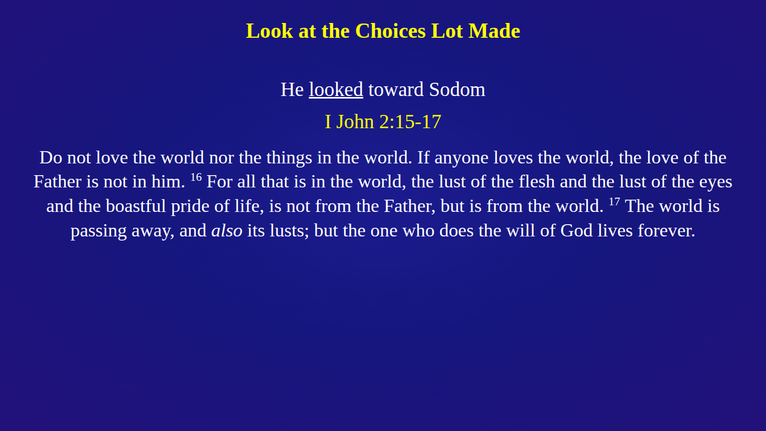Look at the Choices Lot Made
He looked toward Sodom
I John 2:15-17
Do not love the world nor the things in the world. If anyone loves the world, the love of the Father is not in him. 16 For all that is in the world, the lust of the flesh and the lust of the eyes and the boastful pride of life, is not from the Father, but is from the world. 17 The world is passing away, and also its lusts; but the one who does the will of God lives forever.